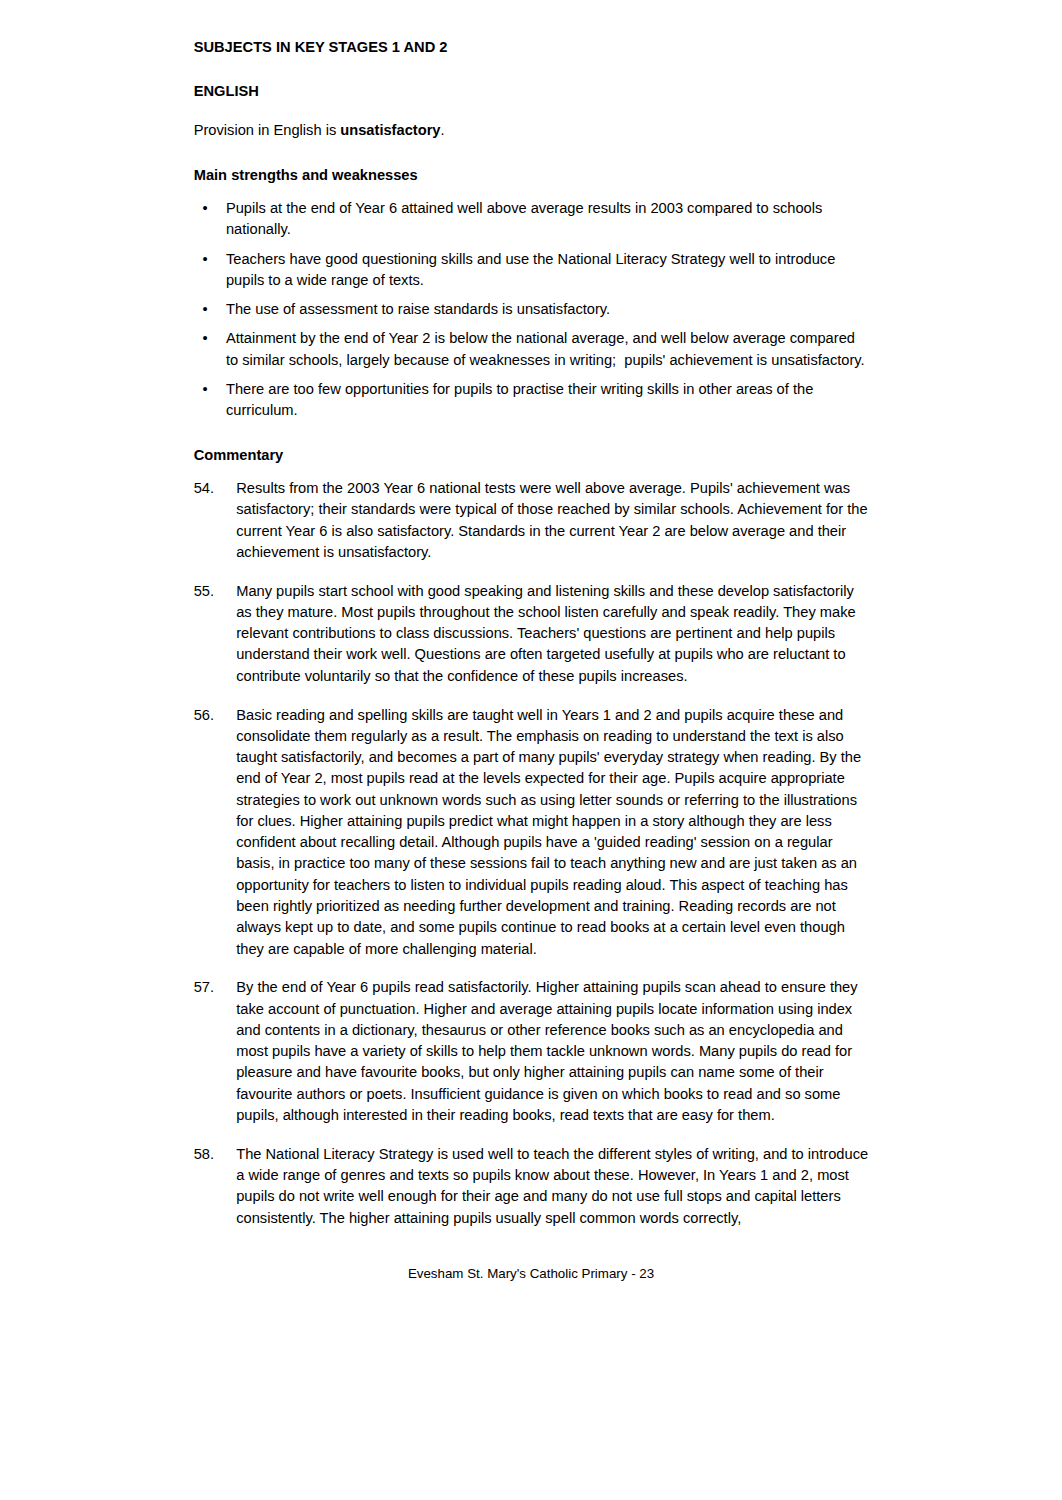SUBJECTS IN KEY STAGES 1 AND 2
ENGLISH
Provision in English is unsatisfactory.
Main strengths and weaknesses
Pupils at the end of Year 6 attained well above average results in 2003 compared to schools nationally.
Teachers have good questioning skills and use the National Literacy Strategy well to introduce pupils to a wide range of texts.
The use of assessment to raise standards is unsatisfactory.
Attainment by the end of Year 2 is below the national average, and well below average compared to similar schools, largely because of weaknesses in writing; pupils' achievement is unsatisfactory.
There are too few opportunities for pupils to practise their writing skills in other areas of the curriculum.
Commentary
Results from the 2003 Year 6 national tests were well above average. Pupils' achievement was satisfactory; their standards were typical of those reached by similar schools. Achievement for the current Year 6 is also satisfactory. Standards in the current Year 2 are below average and their achievement is unsatisfactory.
Many pupils start school with good speaking and listening skills and these develop satisfactorily as they mature. Most pupils throughout the school listen carefully and speak readily. They make relevant contributions to class discussions. Teachers' questions are pertinent and help pupils understand their work well. Questions are often targeted usefully at pupils who are reluctant to contribute voluntarily so that the confidence of these pupils increases.
Basic reading and spelling skills are taught well in Years 1 and 2 and pupils acquire these and consolidate them regularly as a result. The emphasis on reading to understand the text is also taught satisfactorily, and becomes a part of many pupils' everyday strategy when reading. By the end of Year 2, most pupils read at the levels expected for their age. Pupils acquire appropriate strategies to work out unknown words such as using letter sounds or referring to the illustrations for clues. Higher attaining pupils predict what might happen in a story although they are less confident about recalling detail. Although pupils have a 'guided reading' session on a regular basis, in practice too many of these sessions fail to teach anything new and are just taken as an opportunity for teachers to listen to individual pupils reading aloud. This aspect of teaching has been rightly prioritized as needing further development and training. Reading records are not always kept up to date, and some pupils continue to read books at a certain level even though they are capable of more challenging material.
By the end of Year 6 pupils read satisfactorily. Higher attaining pupils scan ahead to ensure they take account of punctuation. Higher and average attaining pupils locate information using index and contents in a dictionary, thesaurus or other reference books such as an encyclopedia and most pupils have a variety of skills to help them tackle unknown words. Many pupils do read for pleasure and have favourite books, but only higher attaining pupils can name some of their favourite authors or poets. Insufficient guidance is given on which books to read and so some pupils, although interested in their reading books, read texts that are easy for them.
The National Literacy Strategy is used well to teach the different styles of writing, and to introduce a wide range of genres and texts so pupils know about these. However, In Years 1 and 2, most pupils do not write well enough for their age and many do not use full stops and capital letters consistently. The higher attaining pupils usually spell common words correctly,
Evesham St. Mary's Catholic Primary - 23